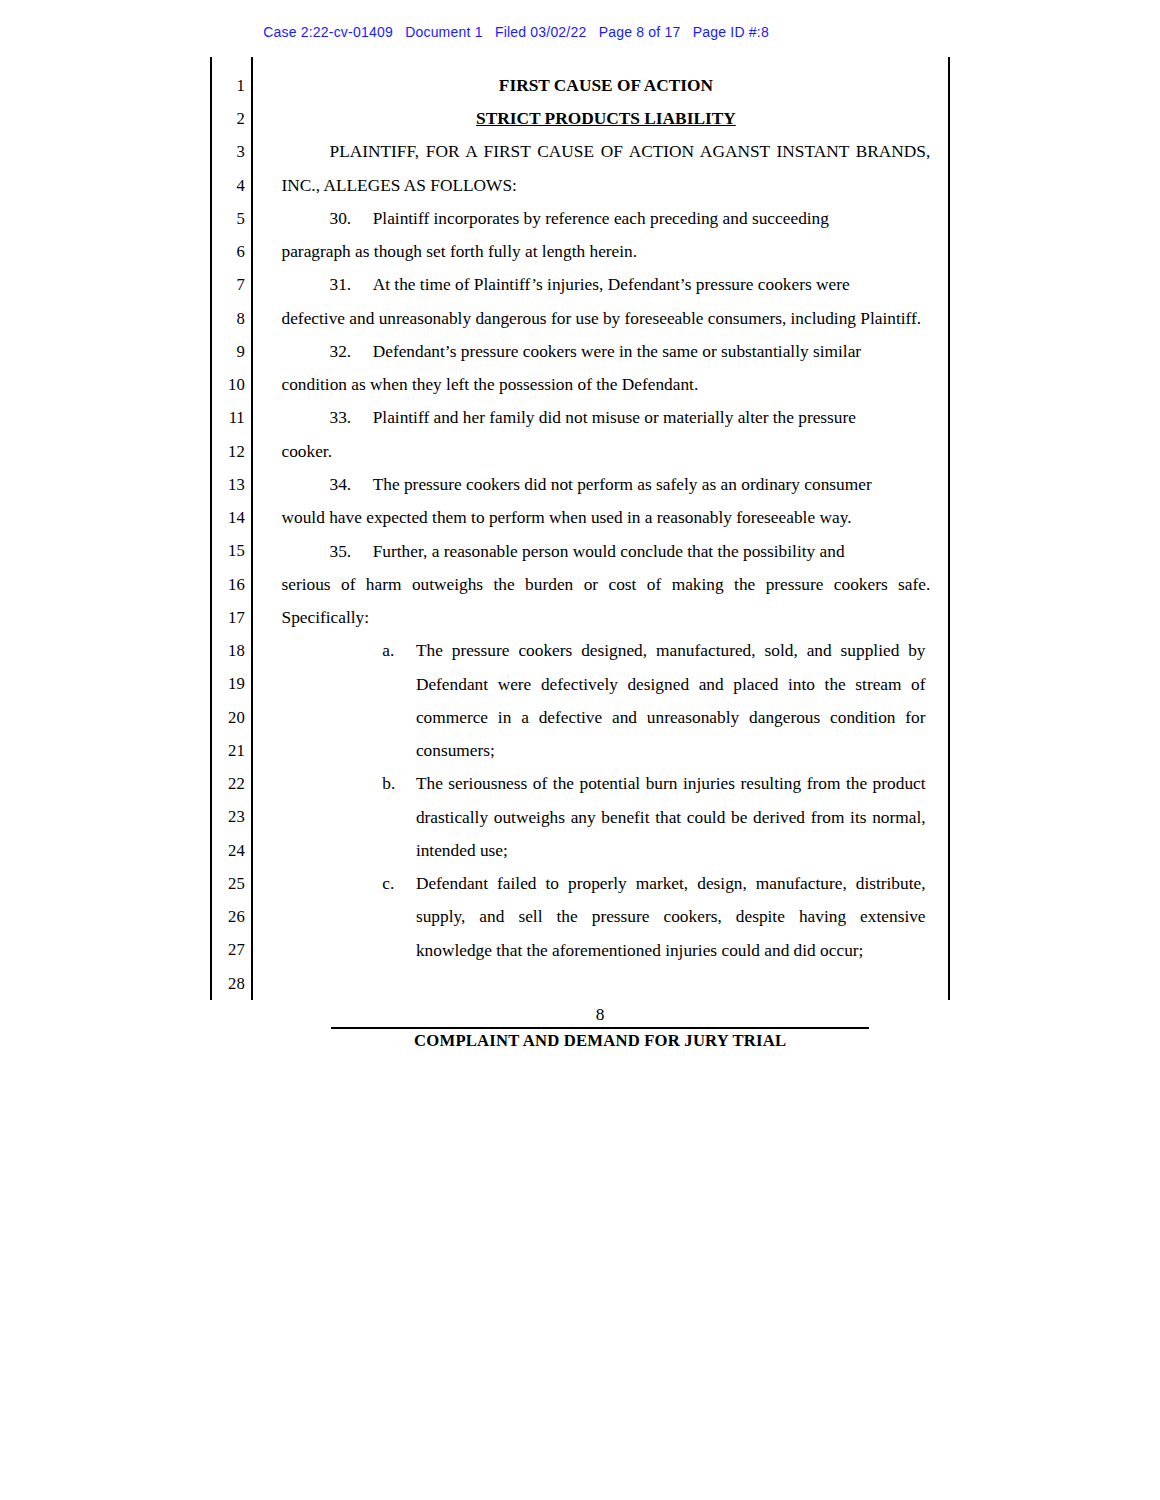Case 2:22-cv-01409 Document 1 Filed 03/02/22 Page 8 of 17 Page ID #:8
1
2
3
4
5
6
7
8
9
10
11
12
13
14
15
16
17
18
19
20
21
22
23
24
25
26
27
28
FIRST CAUSE OF ACTION
STRICT PRODUCTS LIABILITY
PLAINTIFF, FOR A FIRST CAUSE OF ACTION AGANST INSTANT BRANDS, INC., ALLEGES AS FOLLOWS:
30.
Plaintiff incorporates by reference each preceding and succeeding
paragraph as though set forth fully at length herein.
31.
At the time of Plaintiff’s injuries, Defendant’s pressure cookers were
defective and unreasonably dangerous for use by foreseeable consumers, including Plaintiff.
32.
Defendant’s pressure cookers were in the same or substantially similar
condition as when they left the possession of the Defendant.
33.
Plaintiff and her family did not misuse or materially alter the pressure
cooker.
34.
The pressure cookers did not perform as safely as an ordinary consumer
would have expected them to perform when used in a reasonably foreseeable way.
35.
Further, a reasonable person would conclude that the possibility and
serious of harm outweighs the burden or cost of making the pressure cookers safe. Specifically:
a. The pressure cookers designed, manufactured, sold, and supplied by Defendant were defectively designed and placed into the stream of commerce in a defective and unreasonably dangerous condition for consumers;
b. The seriousness of the potential burn injuries resulting from the product drastically outweighs any benefit that could be derived from its normal, intended use;
c. Defendant failed to properly market, design, manufacture, distribute, supply, and sell the pressure cookers, despite having extensive knowledge that the aforementioned injuries could and did occur;
8
COMPLAINT AND DEMAND FOR JURY TRIAL